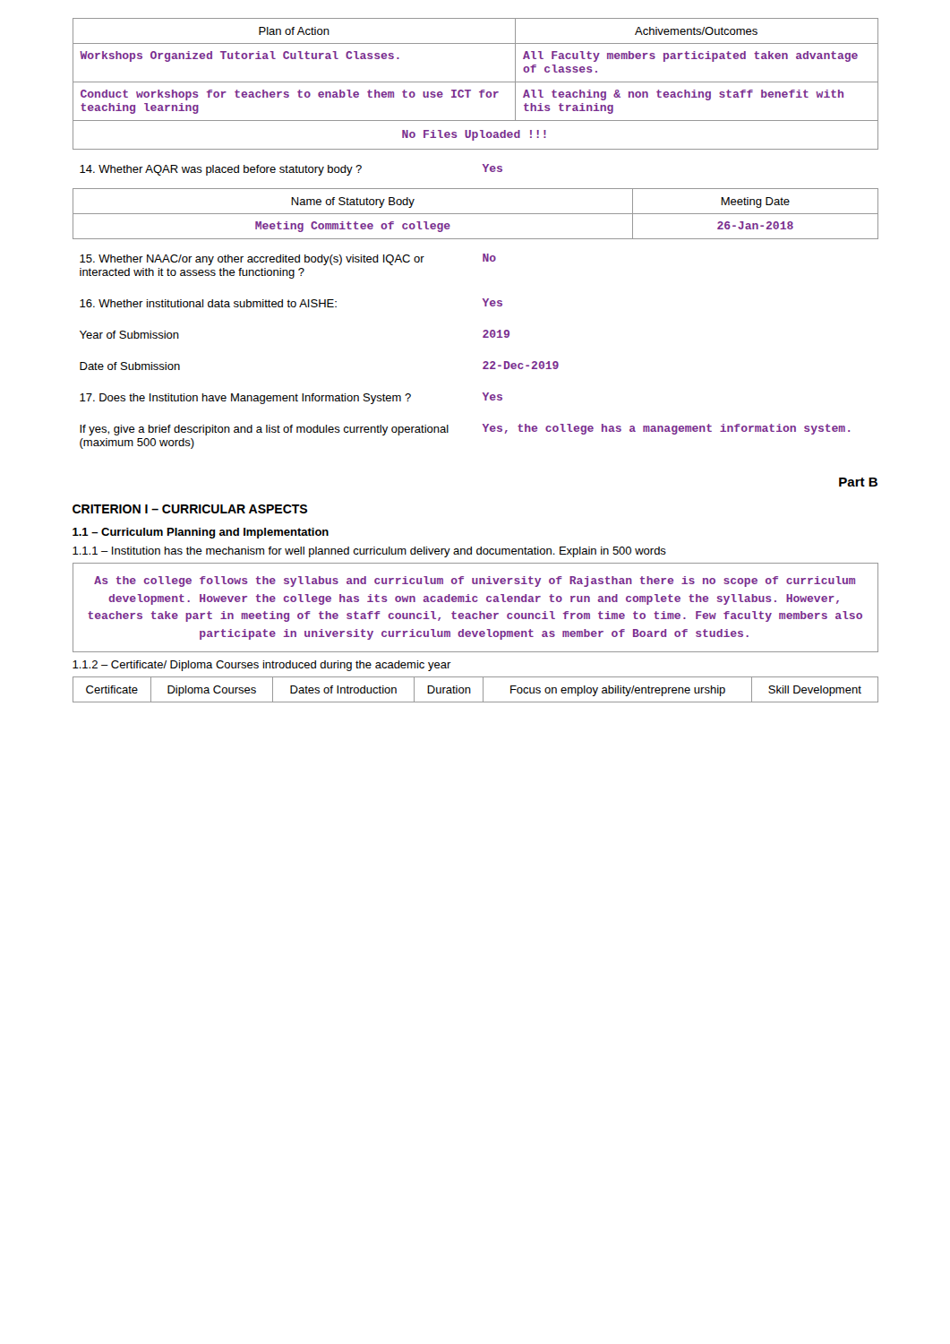| Plan of Action | Achivements/Outcomes |
| --- | --- |
| Workshops Organized Tutorial Cultural Classes. | All Faculty members participated taken advantage of classes. |
| Conduct workshops for teachers to enable them to use ICT for teaching learning | All teaching & non teaching staff benefit with this training |
| No Files Uploaded !!! |
| 14. Whether AQAR was placed before statutory body ? | Yes |
| Name of Statutory Body | Meeting Date |
| --- | --- |
| Meeting Committee of college | 26-Jan-2018 |
| 15. Whether NAAC/or any other accredited body(s) visited IQAC or interacted with it to assess the functioning ? | No |
| 16. Whether institutional data submitted to AISHE: | Yes |
| Year of Submission | 2019 |
| Date of Submission | 22-Dec-2019 |
| 17. Does the Institution have Management Information System ? | Yes |
| If yes, give a brief descripiton and a list of modules currently operational (maximum 500 words) | Yes, the college has a management information system. |
Part B
CRITERION I – CURRICULAR ASPECTS
1.1 – Curriculum Planning and Implementation
1.1.1 – Institution has the mechanism for well planned curriculum delivery and documentation. Explain in 500 words
As the college follows the syllabus and curriculum of university of Rajasthan there is no scope of curriculum development. However the college has its own academic calendar to run and complete the syllabus. However, teachers take part in meeting of the staff council, teacher council from time to time. Few faculty members also participate in university curriculum development as member of Board of studies.
1.1.2 – Certificate/ Diploma Courses introduced during the academic year
| Certificate | Diploma Courses | Dates of Introduction | Duration | Focus on employ ability/entreprene urship | Skill Development |
| --- | --- | --- | --- | --- | --- |